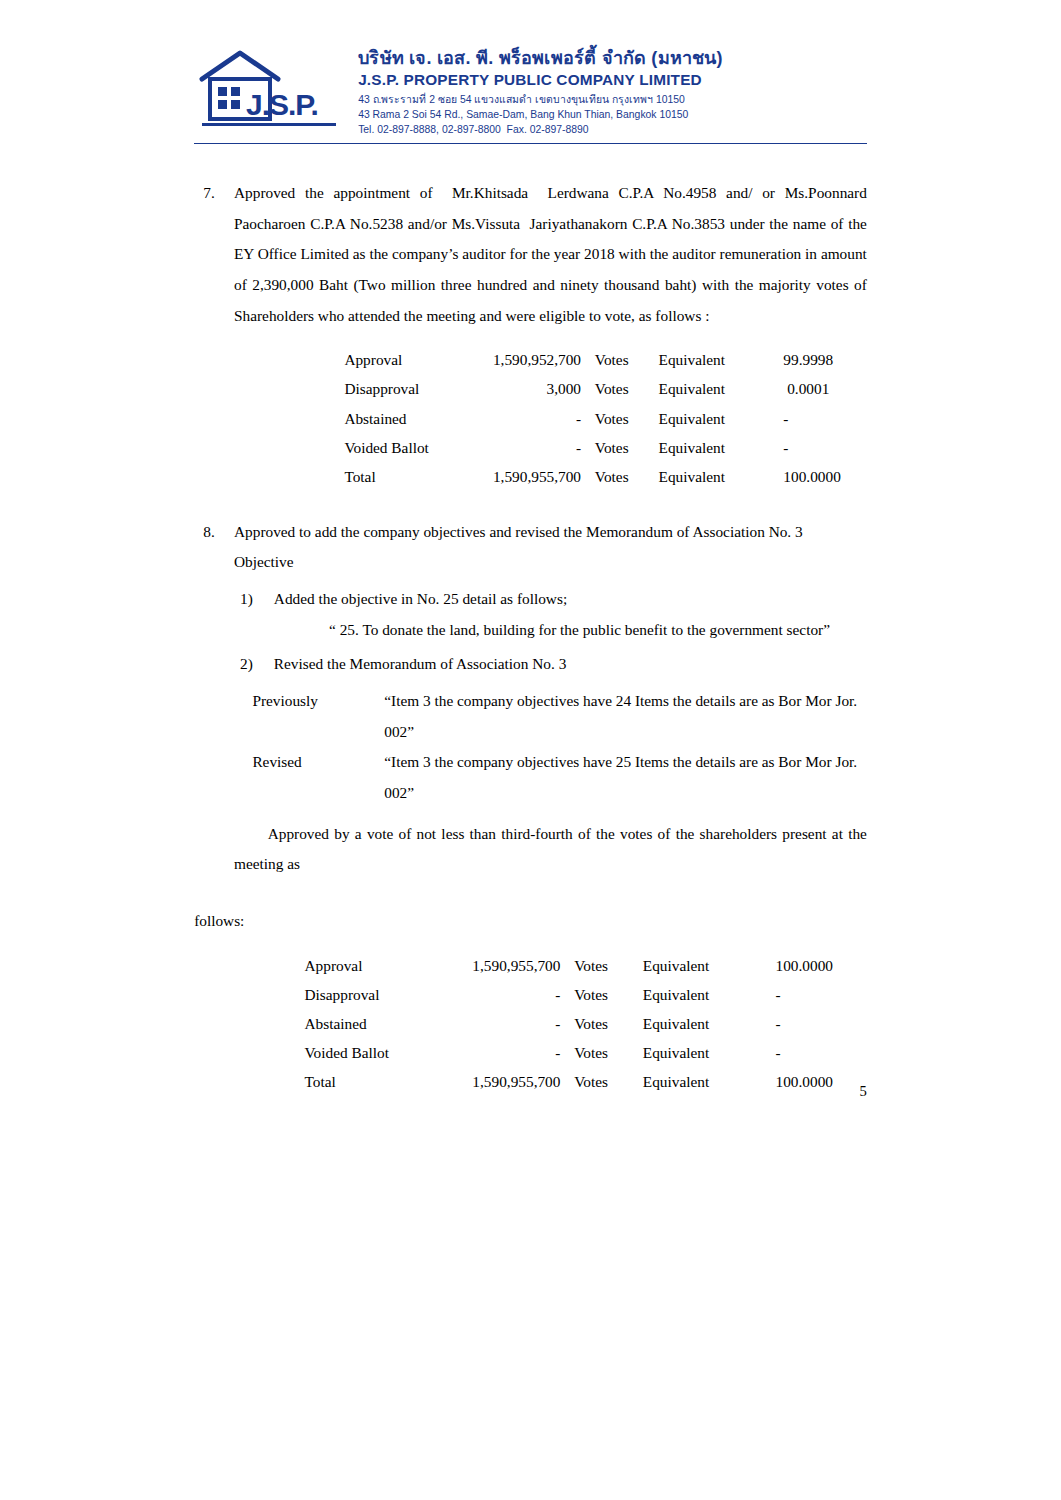J.S.P.
บริษัท เจ. เอส. พี. พร็อพเพอร์ตี้ จำกัด (มหาชน)
J.S.P. PROPERTY PUBLIC COMPANY LIMITED
43 ถ.พระรามที่ 2 ซอย 54 แขวงแสมดำ เขตบางขุนเทียน กรุงเทพฯ 10150
43 Rama 2 Soi 54 Rd., Samae-Dam, Bang Khun Thian, Bangkok 10150
Tel. 02-897-8888, 02-897-8800 Fax. 02-897-8890
7.
Approved the appointment of Mr.Khitsada Lerdwana C.P.A No.4958 and/ or Ms.Poonnard Paocharoen C.P.A No.5238 and/or Ms.Vissuta Jariyathanakorn C.P.A No.3853 under the name of the EY Office Limited as the company’s auditor for the year 2018 with the auditor remuneration in amount of 2,390,000 Baht (Two million three hundred and ninety thousand baht) with the majority votes of Shareholders who attended the meeting and were eligible to vote, as follows :
| Approval | 1,590,952,700 | Votes | Equivalent | 99.9998 |
| Disapproval | 3,000 | Votes | Equivalent | 0.0001 |
| Abstained | - | Votes | Equivalent | - |
| Voided Ballot | - | Votes | Equivalent | - |
| Total | 1,590,955,700 | Votes | Equivalent | 100.0000 |
8.
Approved to add the company objectives and revised the Memorandum of Association No. 3
Objective
1) Added the objective in No. 25 detail as follows;
“ 25. To donate the land, building for the public benefit to the government sector”
2) Revised the Memorandum of Association No. 3
Previously
“Item 3 the company objectives have 24 Items the details are as Bor Mor Jor. 002”
Revised
“Item 3 the company objectives have 25 Items the details are as Bor Mor Jor. 002”
Approved by a vote of not less than third‑fourth of the votes of the shareholders present at the meeting as
follows:
| Approval | 1,590,955,700 | Votes | Equivalent | 100.0000 |
| Disapproval | - | Votes | Equivalent | - |
| Abstained | - | Votes | Equivalent | - |
| Voided Ballot | - | Votes | Equivalent | - |
| Total | 1,590,955,700 | Votes | Equivalent | 100.0000 |
5